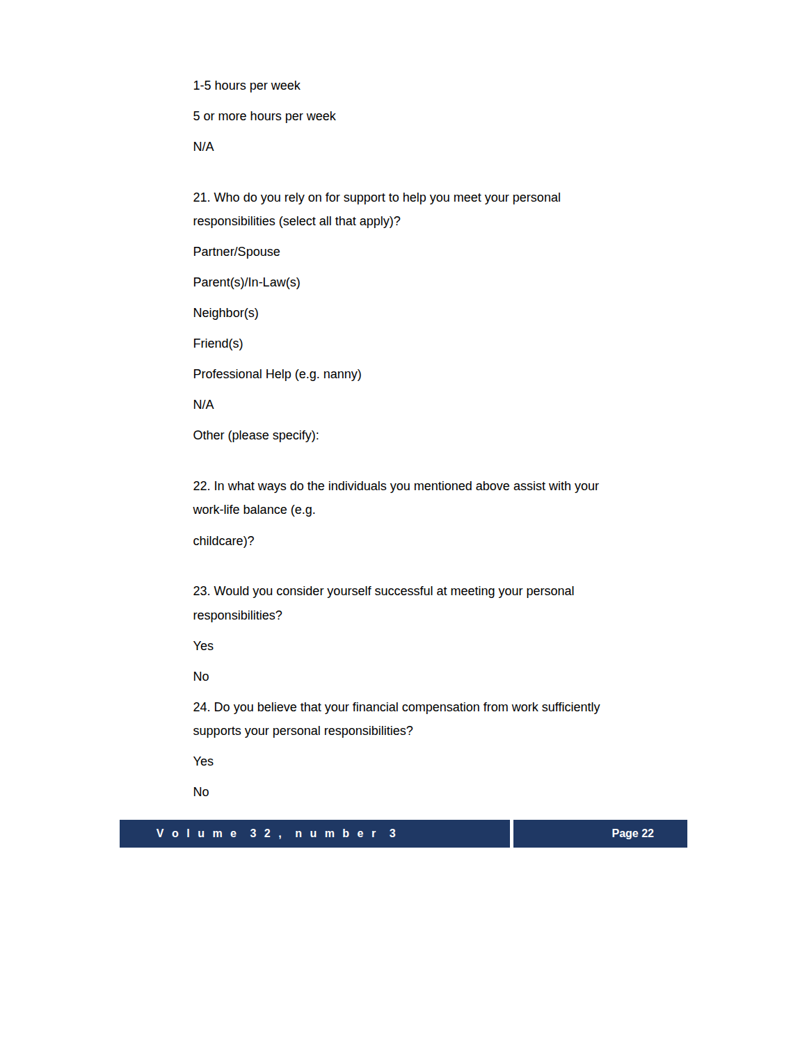1-5 hours per week
5 or more hours per week
N/A
21. Who do you rely on for support to help you meet your personal responsibilities (select all that apply)?
Partner/Spouse
Parent(s)/In-Law(s)
Neighbor(s)
Friend(s)
Professional Help (e.g. nanny)
N/A
Other (please specify):
22. In what ways do the individuals you mentioned above assist with your work-life balance (e.g.
childcare)?
23. Would you consider yourself successful at meeting your personal responsibilities?
Yes
No
24. Do you believe that your financial compensation from work sufficiently supports your personal responsibilities?
Yes
No
V o l u m e 3 2 , n u m b e r 3
Page 22